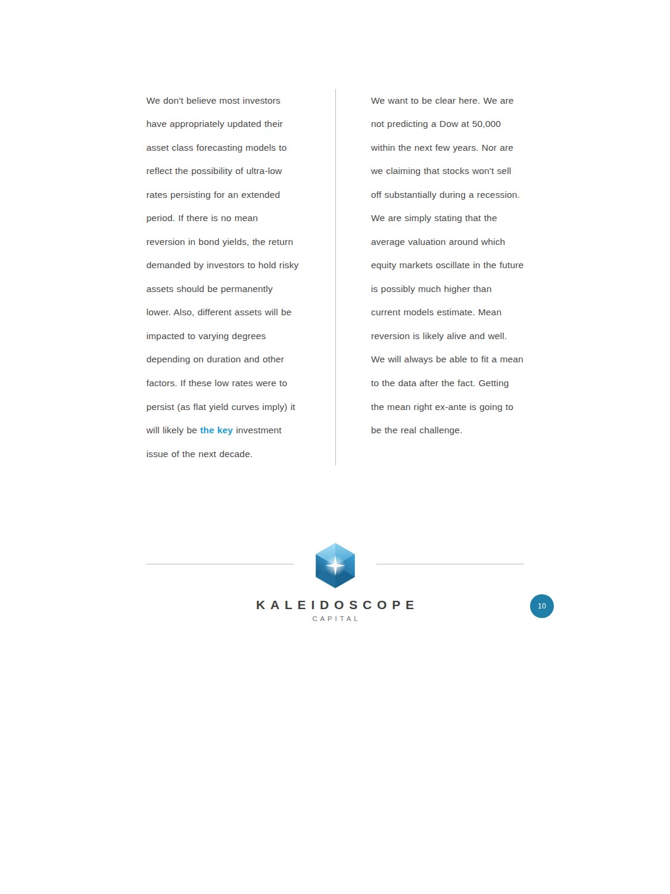We don't believe most investors have appropriately updated their asset class forecasting models to reflect the possibility of ultra-low rates persisting for an extended period. If there is no mean reversion in bond yields, the return demanded by investors to hold risky assets should be permanently lower. Also, different assets will be impacted to varying degrees depending on duration and other factors. If these low rates were to persist (as flat yield curves imply) it will likely be the key investment issue of the next decade.
We want to be clear here. We are not predicting a Dow at 50,000 within the next few years. Nor are we claiming that stocks won't sell off substantially during a recession. We are simply stating that the average valuation around which equity markets oscillate in the future is possibly much higher than current models estimate. Mean reversion is likely alive and well. We will always be able to fit a mean to the data after the fact. Getting the mean right ex-ante is going to be the real challenge.
KALEIDOSCOPE
CAPITAL
10